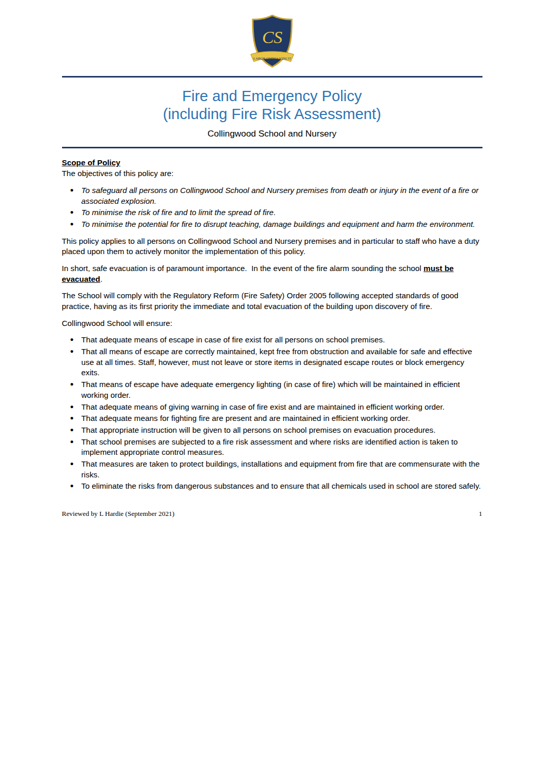CS LABOR OMNIA VINCIT
Fire and Emergency Policy (including Fire Risk Assessment)
Collingwood School and Nursery
Scope of Policy
The objectives of this policy are:
To safeguard all persons on Collingwood School and Nursery premises from death or injury in the event of a fire or associated explosion.
To minimise the risk of fire and to limit the spread of fire.
To minimise the potential for fire to disrupt teaching, damage buildings and equipment and harm the environment.
This policy applies to all persons on Collingwood School and Nursery premises and in particular to staff who have a duty placed upon them to actively monitor the implementation of this policy.
In short, safe evacuation is of paramount importance. In the event of the fire alarm sounding the school must be evacuated.
The School will comply with the Regulatory Reform (Fire Safety) Order 2005 following accepted standards of good practice, having as its first priority the immediate and total evacuation of the building upon discovery of fire.
Collingwood School will ensure:
That adequate means of escape in case of fire exist for all persons on school premises.
That all means of escape are correctly maintained, kept free from obstruction and available for safe and effective use at all times. Staff, however, must not leave or store items in designated escape routes or block emergency exits.
That means of escape have adequate emergency lighting (in case of fire) which will be maintained in efficient working order.
That adequate means of giving warning in case of fire exist and are maintained in efficient working order.
That adequate means for fighting fire are present and are maintained in efficient working order.
That appropriate instruction will be given to all persons on school premises on evacuation procedures.
That school premises are subjected to a fire risk assessment and where risks are identified action is taken to implement appropriate control measures.
That measures are taken to protect buildings, installations and equipment from fire that are commensurate with the risks.
To eliminate the risks from dangerous substances and to ensure that all chemicals used in school are stored safely.
Reviewed by L Hardie (September 2021) 1